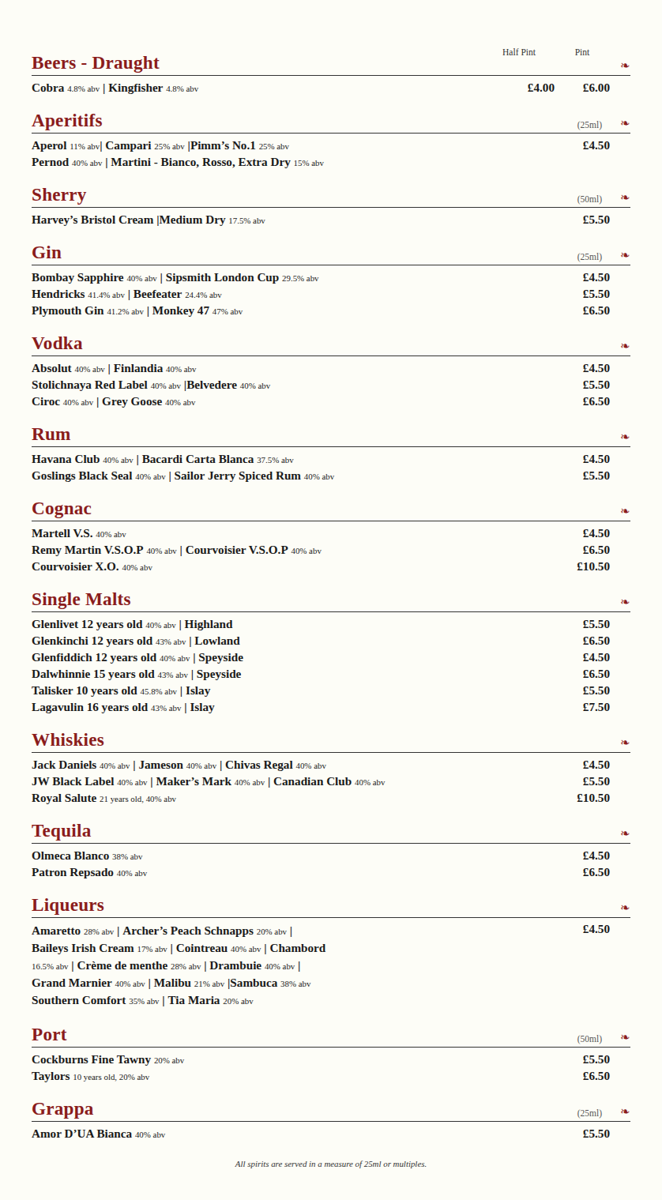Half Pint Pint
Beers - Draught
❧
| Cobra 4.8% abv / Kingfisher 4.8% abv | £4.00 | £6.00 | |
Aperitifs
(25ml)
❧
| Aperol 11% abv / Campari 25% abv / Pimm’s No.1 25% abv | £4.50 | |
| Pernod 40% abv / Martini - Bianco, Rosso, Extra Dry 15% abv | | |
Sherry
(50ml)
❧
| Harvey’s Bristol Cream / Medium Dry 17.5% abv | £5.50 | |
Gin
(25ml)
❧
| Bombay Sapphire 40% abv / Sipsmith London Cup 29.5% abv | £4.50 | |
| Hendricks 41.4% abv / Beefeater 24.4% abv | £5.50 | |
| Plymouth Gin 41.2% abv / Monkey 47 47% abv | £6.50 | |
Vodka
❧
| Absolut 40% abv / Finlandia 40% abv | £4.50 | |
| Stolichnaya Red Label 40% abv / Belvedere 40% abv | £5.50 | |
| Ciroc 40% abv / Grey Goose 40% abv | £6.50 | |
Rum
❧
| Havana Club 40% abv / Bacardi Carta Blanca 37.5% abv | £4.50 | |
| Goslings Black Seal 40% abv / Sailor Jerry Spiced Rum 40% abv | £5.50 | |
Cognac
❧
| Martell V.S. 40% abv | £4.50 | |
| Remy Martin V.S.O.P 40% abv / Courvoisier V.S.O.P 40% abv | £6.50 | |
| Courvoisier X.O. 40% abv | £10.50 | |
Single Malts
❧
| Glenlivet 12 years old 40% abv / Highland | £5.50 | |
| Glenkinchi 12 years old 43% abv / Lowland | £6.50 | |
| Glenfiddich 12 years old 40% abv / Speyside | £4.50 | |
| Dalwhinnie 15 years old 43% abv / Speyside | £6.50 | |
| Talisker 10 years old 45.8% abv / Islay | £5.50 | |
| Lagavulin 16 years old 43% abv / Islay | £7.50 | |
Whiskies
❧
| Jack Daniels 40% abv / Jameson 40% abv / Chivas Regal 40% abv | £4.50 | |
| JW Black Label 40% abv / Maker’s Mark 40% abv / Canadian Club 40% abv | £5.50 | |
| Royal Salute 21 years old, 40% abv | £10.50 | |
Tequila
❧
| Olmeca Blanco 38% abv | £4.50 | |
| Patron Repsado 40% abv | £6.50 | |
Liqueurs
❧
| Amaretto 28% abv / Archer’s Peach Schnapps 20% abv / Baileys Irish Cream 17% abv / Cointreau 40% abv / Chambord 16.5% abv / Crème de menthe 28% abv / Drambuie 40% abv / Grand Marnier 40% abv / Malibu 21% abv / Sambuca 38% abv Southern Comfort 35% abv / Tia Maria 20% abv | £4.50 | |
Port
(50ml)
❧
| Cockburns Fine Tawny 20% abv | £5.50 | |
| Taylors 10 years old, 20% abv | £6.50 | |
Grappa
(25ml)
❧
| Amor D’UA Bianca 40% abv | £5.50 | |
All spirits are served in a measure of 25ml or multiples.